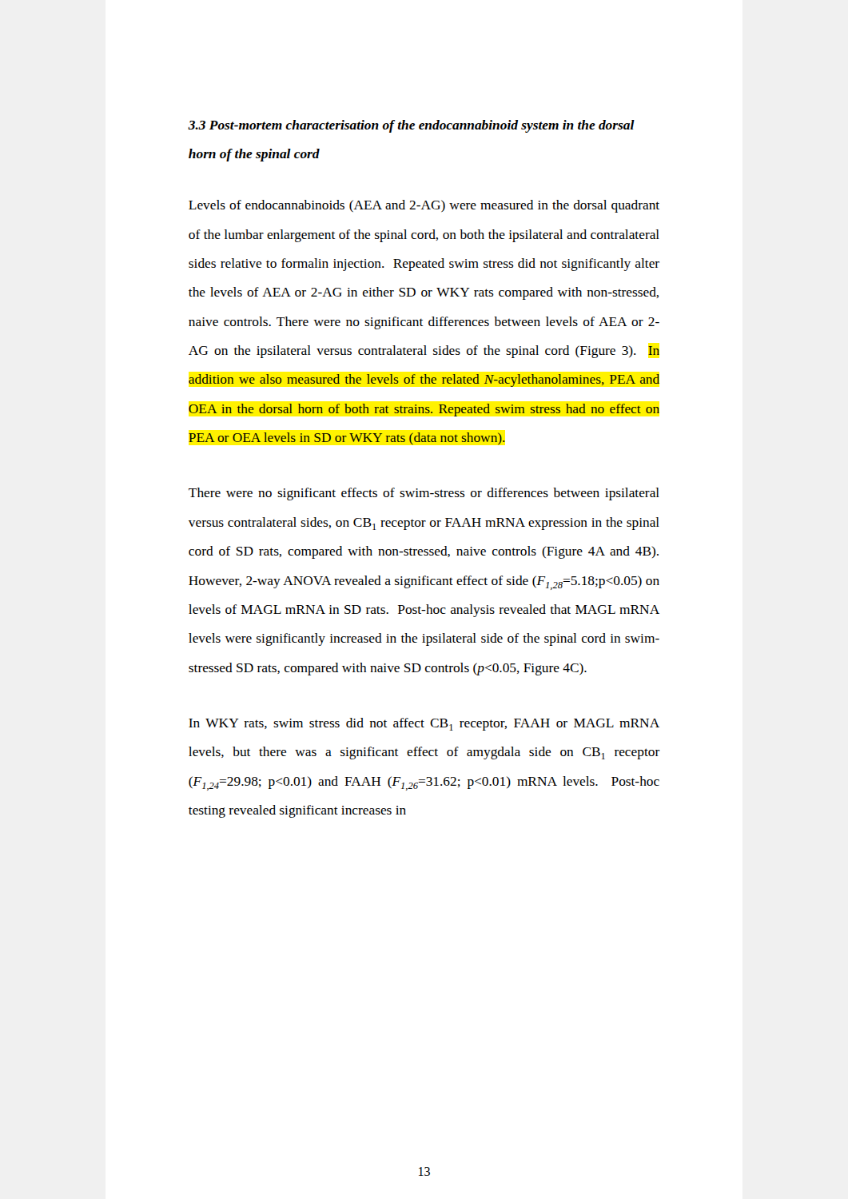3.3 Post-mortem characterisation of the endocannabinoid system in the dorsal horn of the spinal cord
Levels of endocannabinoids (AEA and 2-AG) were measured in the dorsal quadrant of the lumbar enlargement of the spinal cord, on both the ipsilateral and contralateral sides relative to formalin injection. Repeated swim stress did not significantly alter the levels of AEA or 2-AG in either SD or WKY rats compared with non-stressed, naive controls. There were no significant differences between levels of AEA or 2-AG on the ipsilateral versus contralateral sides of the spinal cord (Figure 3). In addition we also measured the levels of the related N-acylethanolamines, PEA and OEA in the dorsal horn of both rat strains. Repeated swim stress had no effect on PEA or OEA levels in SD or WKY rats (data not shown).
There were no significant effects of swim-stress or differences between ipsilateral versus contralateral sides, on CB1 receptor or FAAH mRNA expression in the spinal cord of SD rats, compared with non-stressed, naive controls (Figure 4A and 4B). However, 2-way ANOVA revealed a significant effect of side (F1,28=5.18;p<0.05) on levels of MAGL mRNA in SD rats. Post-hoc analysis revealed that MAGL mRNA levels were significantly increased in the ipsilateral side of the spinal cord in swim-stressed SD rats, compared with naive SD controls (p<0.05, Figure 4C).
In WKY rats, swim stress did not affect CB1 receptor, FAAH or MAGL mRNA levels, but there was a significant effect of amygdala side on CB1 receptor (F1,24=29.98; p<0.01) and FAAH (F1,26=31.62; p<0.01) mRNA levels. Post-hoc testing revealed significant increases in
13